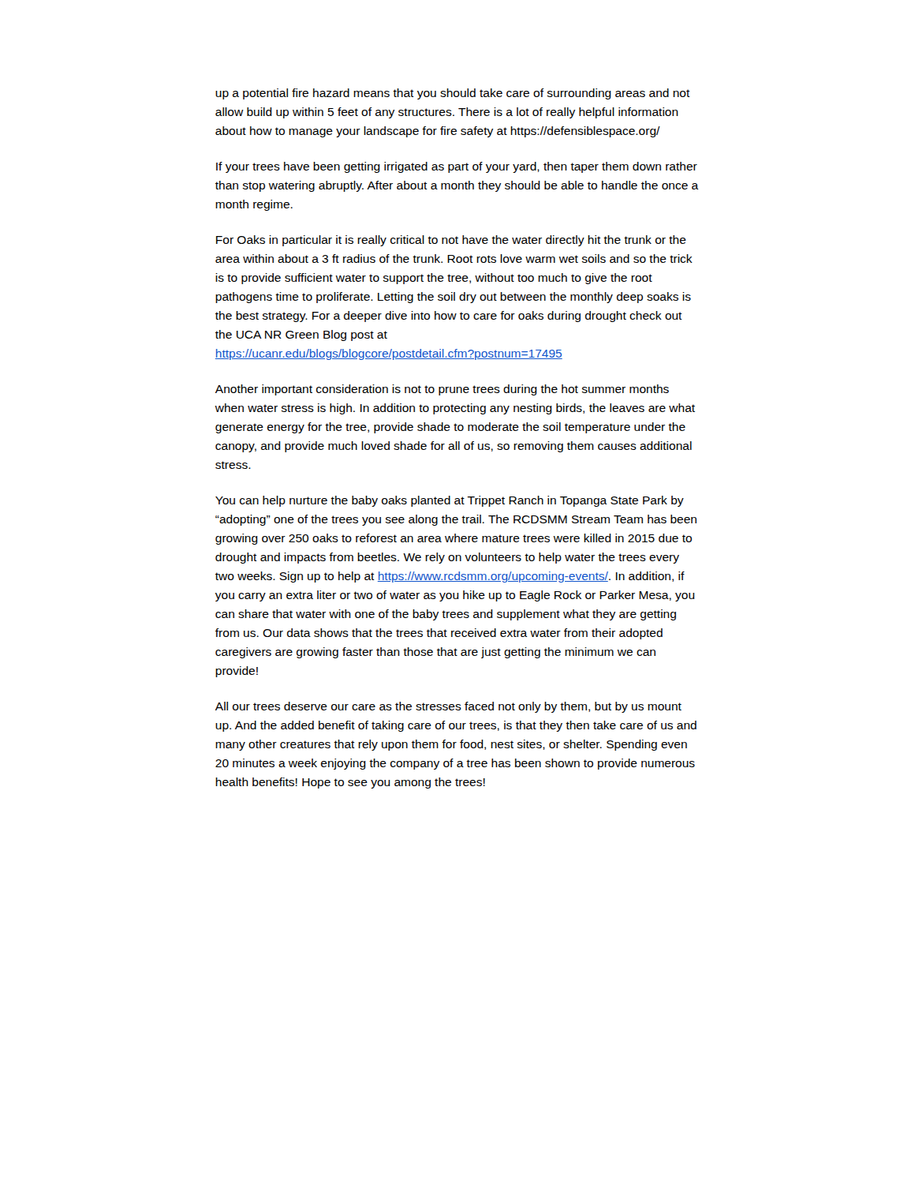up a potential fire hazard means that you should take care of surrounding areas and not allow build up within 5 feet of any structures. There is a lot of really helpful information about how to manage your landscape for fire safety at https://defensiblespace.org/
If your trees have been getting irrigated as part of your yard, then taper them down rather than stop watering abruptly. After about a month they should be able to handle the once a month regime.
For Oaks in particular it is really critical to not have the water directly hit the trunk or the area within about a 3 ft radius of the trunk. Root rots love warm wet soils and so the trick is to provide sufficient water to support the tree, without too much to give the root pathogens time to proliferate. Letting the soil dry out between the monthly deep soaks is the best strategy. For a deeper dive into how to care for oaks during drought check out the UCA NR Green Blog post at
https://ucanr.edu/blogs/blogcore/postdetail.cfm?postnum=17495
Another important consideration is not to prune trees during the hot summer months when water stress is high. In addition to protecting any nesting birds, the leaves are what generate energy for the tree, provide shade to moderate the soil temperature under the canopy, and provide much loved shade for all of us, so removing them causes additional stress.
You can help nurture the baby oaks planted at Trippet Ranch in Topanga State Park by “adopting” one of the trees you see along the trail. The RCDSMM Stream Team has been growing over 250 oaks to reforest an area where mature trees were killed in 2015 due to drought and impacts from beetles. We rely on volunteers to help water the trees every two weeks. Sign up to help at https://www.rcdsmm.org/upcoming-events/. In addition, if you carry an extra liter or two of water as you hike up to Eagle Rock or Parker Mesa, you can share that water with one of the baby trees and supplement what they are getting from us. Our data shows that the trees that received extra water from their adopted caregivers are growing faster than those that are just getting the minimum we can provide!
All our trees deserve our care as the stresses faced not only by them, but by us mount up. And the added benefit of taking care of our trees, is that they then take care of us and many other creatures that rely upon them for food, nest sites, or shelter. Spending even 20 minutes a week enjoying the company of a tree has been shown to provide numerous health benefits! Hope to see you among the trees!